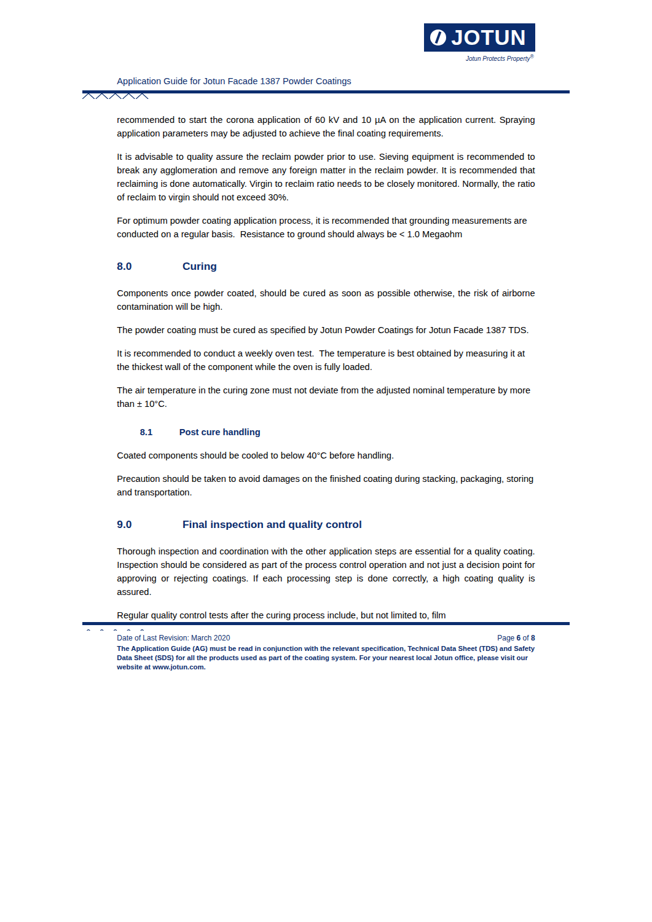JOTUN
Jotun Protects Property®
Application Guide for Jotun Facade 1387 Powder Coatings
recommended to start the corona application of 60 kV and 10 µA on the application current. Spraying application parameters may be adjusted to achieve the final coating requirements.
It is advisable to quality assure the reclaim powder prior to use. Sieving equipment is recommended to break any agglomeration and remove any foreign matter in the reclaim powder. It is recommended that reclaiming is done automatically. Virgin to reclaim ratio needs to be closely monitored. Normally, the ratio of reclaim to virgin should not exceed 30%.
For optimum powder coating application process, it is recommended that grounding measurements are conducted on a regular basis. Resistance to ground should always be < 1.0 Megaohm
8.0 Curing
Components once powder coated, should be cured as soon as possible otherwise, the risk of airborne contamination will be high.
The powder coating must be cured as specified by Jotun Powder Coatings for Jotun Facade 1387 TDS.
It is recommended to conduct a weekly oven test. The temperature is best obtained by measuring it at the thickest wall of the component while the oven is fully loaded.
The air temperature in the curing zone must not deviate from the adjusted nominal temperature by more than ± 10°C.
8.1 Post cure handling
Coated components should be cooled to below 40°C before handling.
Precaution should be taken to avoid damages on the finished coating during stacking, packaging, storing and transportation.
9.0 Final inspection and quality control
Thorough inspection and coordination with the other application steps are essential for a quality coating. Inspection should be considered as part of the process control operation and not just a decision point for approving or rejecting coatings. If each processing step is done correctly, a high coating quality is assured.
Regular quality control tests after the curing process include, but not limited to, film
Date of Last Revision: March 2020 Page 6 of 8
The Application Guide (AG) must be read in conjunction with the relevant specification, Technical Data Sheet (TDS) and Safety Data Sheet (SDS) for all the products used as part of the coating system. For your nearest local Jotun office, please visit our website at www.jotun.com.